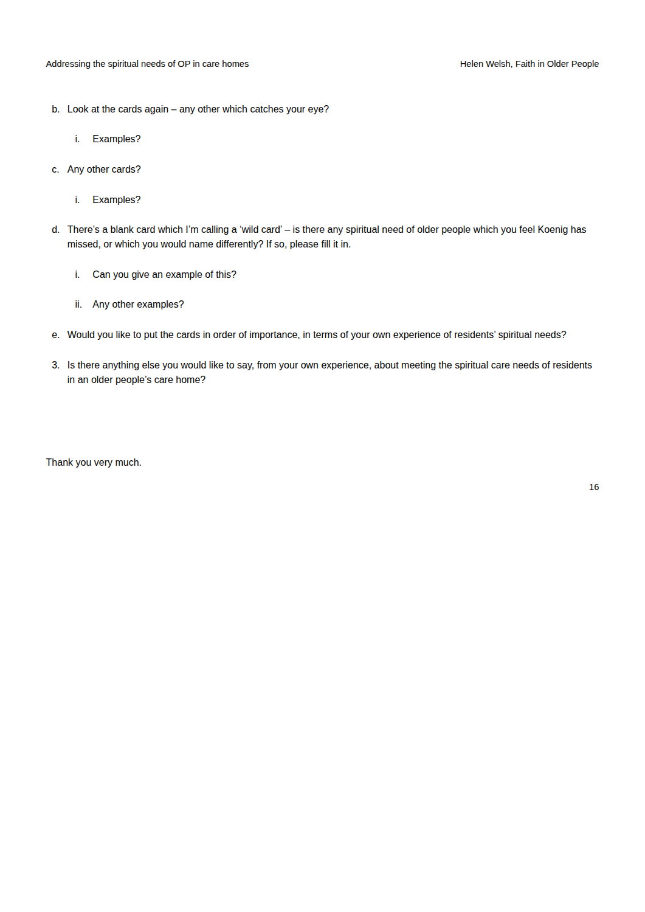Addressing the spiritual needs of OP in care homes Helen Welsh, Faith in Older People
b. Look at the cards again – any other which catches your eye?
i. Examples?
c. Any other cards?
i. Examples?
d. There’s a blank card which I’m calling a ‘wild card’ – is there any spiritual need of older people which you feel Koenig has missed, or which you would name differently? If so, please fill it in.
i. Can you give an example of this?
ii. Any other examples?
e. Would you like to put the cards in order of importance, in terms of your own experience of residents’ spiritual needs?
3. Is there anything else you would like to say, from your own experience, about meeting the spiritual care needs of residents in an older people’s care home?
Thank you very much.
16